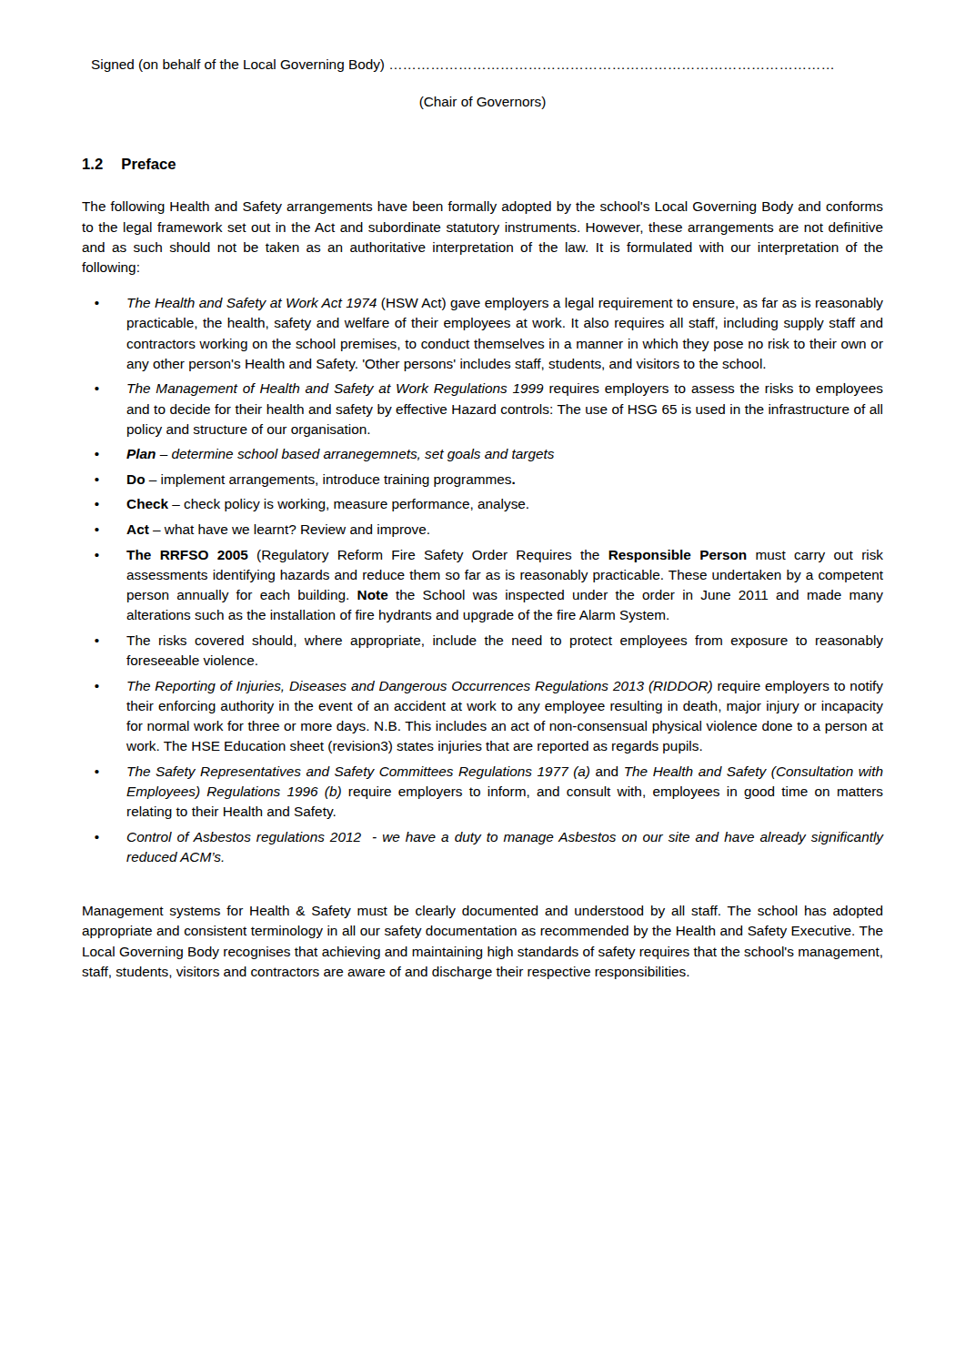Signed (on behalf of the Local Governing Body) ……………………………………………………………………………………
(Chair of Governors)
1.2 Preface
The following Health and Safety arrangements have been formally adopted by the school's Local Governing Body and conforms to the legal framework set out in the Act and subordinate statutory instruments. However, these arrangements are not definitive and as such should not be taken as an authoritative interpretation of the law. It is formulated with our interpretation of the following:
The Health and Safety at Work Act 1974 (HSW Act) gave employers a legal requirement to ensure, as far as is reasonably practicable, the health, safety and welfare of their employees at work. It also requires all staff, including supply staff and contractors working on the school premises, to conduct themselves in a manner in which they pose no risk to their own or any other person's Health and Safety. 'Other persons' includes staff, students, and visitors to the school.
The Management of Health and Safety at Work Regulations 1999 requires employers to assess the risks to employees and to decide for their health and safety by effective Hazard controls: The use of HSG 65 is used in the infrastructure of all policy and structure of our organisation.
Plan – determine school based arranegemnets, set goals and targets
Do – implement arrangements, introduce training programmes.
Check – check policy is working, measure performance, analyse.
Act – what have we learnt? Review and improve.
The RRFSO 2005 (Regulatory Reform Fire Safety Order Requires the Responsible Person must carry out risk assessments identifying hazards and reduce them so far as is reasonably practicable. These undertaken by a competent person annually for each building. Note the School was inspected under the order in June 2011 and made many alterations such as the installation of fire hydrants and upgrade of the fire Alarm System.
The risks covered should, where appropriate, include the need to protect employees from exposure to reasonably foreseeable violence.
The Reporting of Injuries, Diseases and Dangerous Occurrences Regulations 2013 (RIDDOR) require employers to notify their enforcing authority in the event of an accident at work to any employee resulting in death, major injury or incapacity for normal work for three or more days. N.B. This includes an act of non-consensual physical violence done to a person at work. The HSE Education sheet (revision3) states injuries that are reported as regards pupils.
The Safety Representatives and Safety Committees Regulations 1977 (a) and The Health and Safety (Consultation with Employees) Regulations 1996 (b) require employers to inform, and consult with, employees in good time on matters relating to their Health and Safety.
Control of Asbestos regulations 2012 - we have a duty to manage Asbestos on our site and have already significantly reduced ACM’s.
Management systems for Health & Safety must be clearly documented and understood by all staff. The school has adopted appropriate and consistent terminology in all our safety documentation as recommended by the Health and Safety Executive. The Local Governing Body recognises that achieving and maintaining high standards of safety requires that the school's management, staff, students, visitors and contractors are aware of and discharge their respective responsibilities.